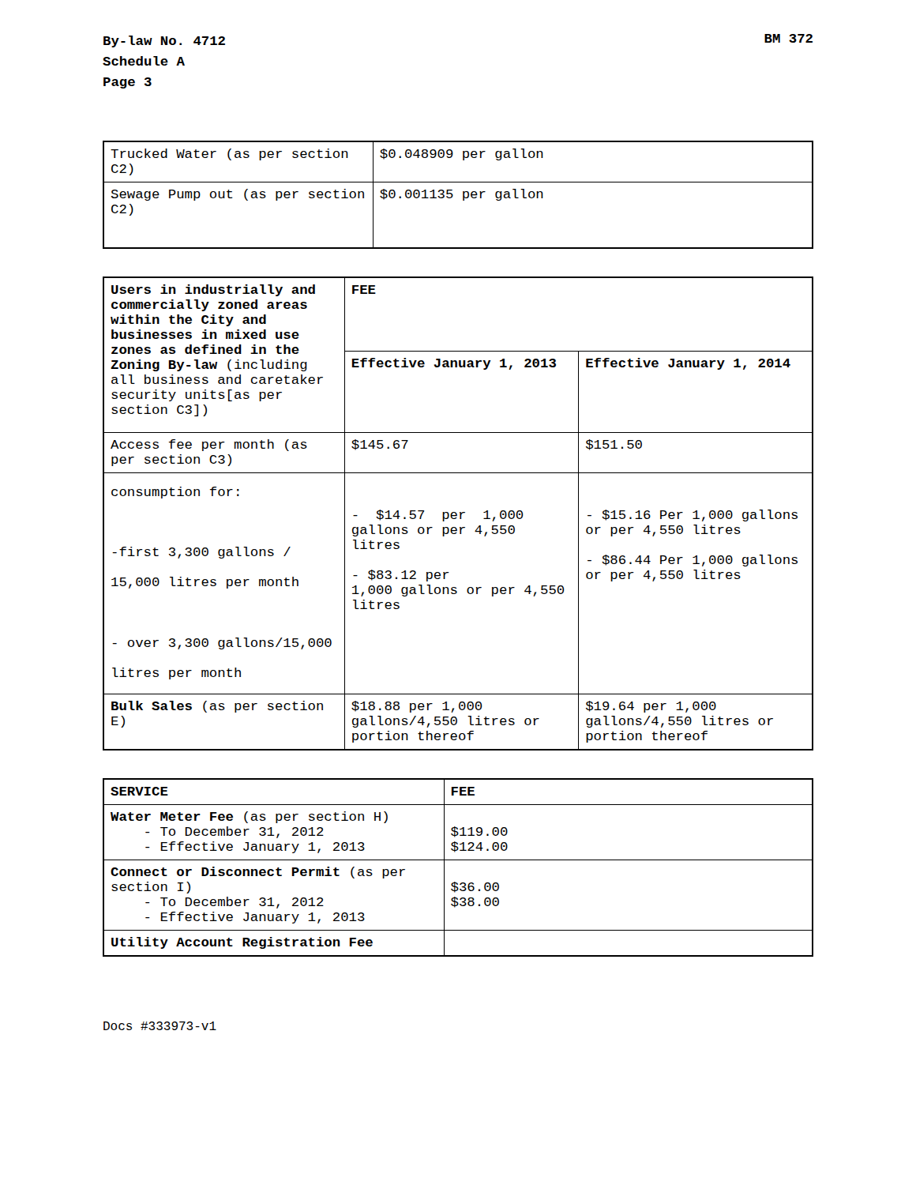By-law No. 4712
Schedule A
Page 3
BM 372
| Trucked Water (as per section C2) | $0.048909 per gallon |
| Sewage Pump out (as per section C2) | $0.001135 per gallon |
| Users in industrially and commercially zoned areas within the City and businesses in mixed use zones as defined in the Zoning By-law (including all business and caretaker security units[as per section C3]) | FEE |
| Effective January 1, 2013 | Effective January 1, 2014 |
| Access fee per month (as per section C3) | $145.67 | $151.50 |
| consumption for: -first 3,300 gallons / 15,000 litres per month - over 3,300 gallons/15,000 litres per month | - $14.57 per 1,000 gallons or per 4,550 litres - $83.12 per 1,000 gallons or per 4,550 litres | - $15.16 Per 1,000 gallons or per 4,550 litres - $86.44 Per 1,000 gallons or per 4,550 litres |
| Bulk Sales (as per section E) | $18.88 per 1,000 gallons/4,550 litres or portion thereof | $19.64 per 1,000 gallons/4,550 litres or portion thereof |
| SERVICE | FEE |
| Water Meter Fee (as per section H) - To December 31, 2012 - Effective January 1, 2013 | $119.00 $124.00 |
| Connect or Disconnect Permit (as per section I) - To December 31, 2012 - Effective January 1, 2013 | $36.00 $38.00 |
| Utility Account Registration Fee | |
Docs #333973-v1